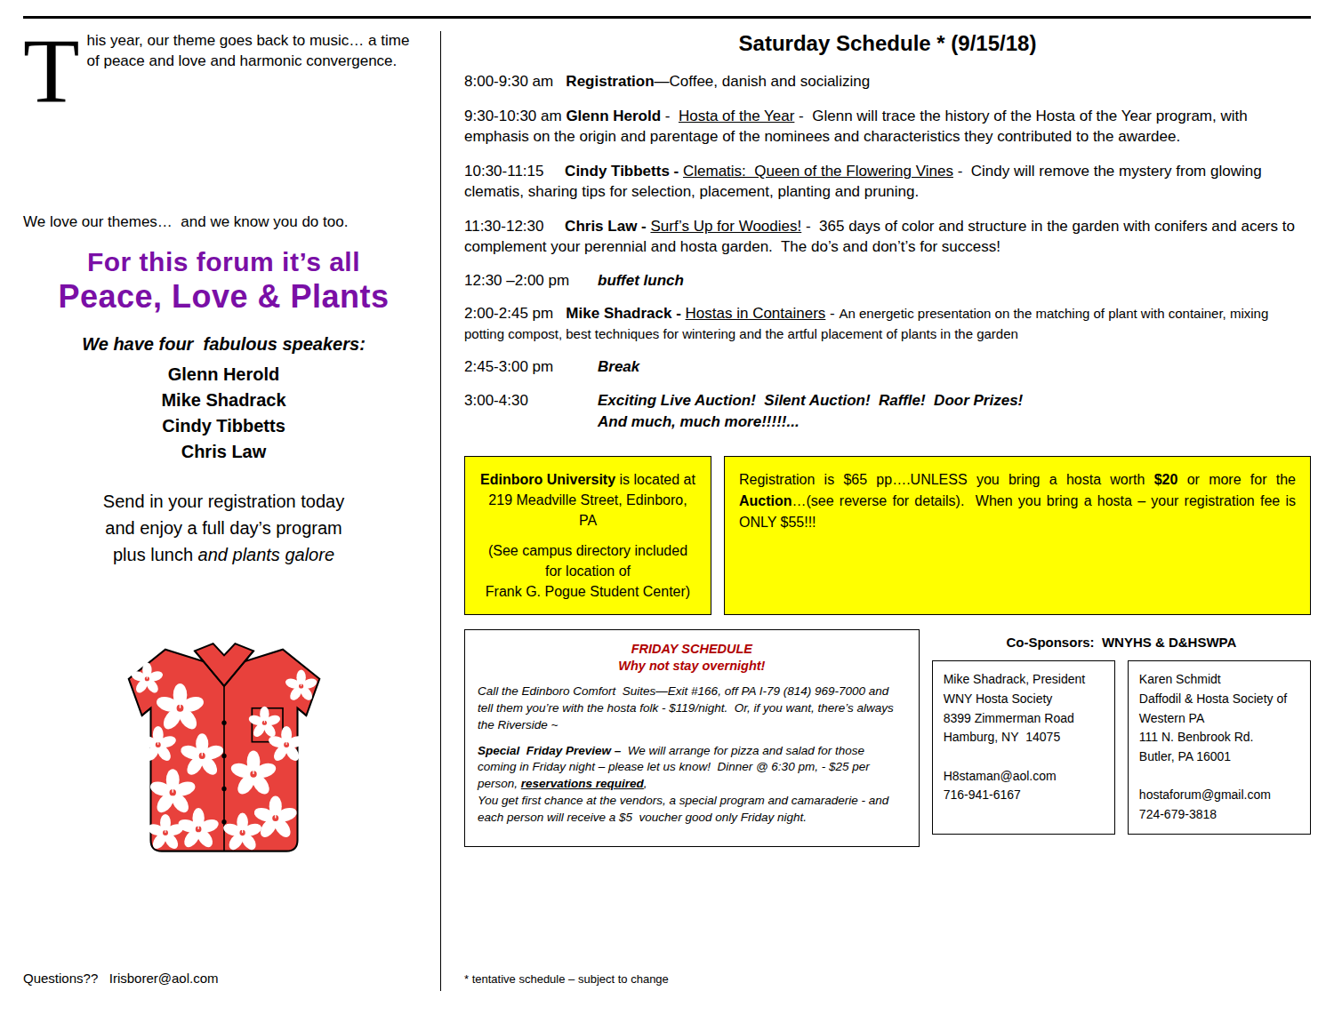This year, our theme goes back to music… a time of peace and love and harmonic convergence.
We love our themes… and we know you do too.
For this forum it’s all Peace, Love & Plants
We have four fabulous speakers:
Glenn Herold
Mike Shadrack
Cindy Tibbetts
Chris Law
Send in your registration today
and enjoy a full day’s program
plus lunch and plants galore
Questions?? Irisborer@aol.com
Saturday Schedule * (9/15/18)
8:00-9:30 am Registration—Coffee, danish and socializing
9:30-10:30 am Glenn Herold - Hosta of the Year - Glenn will trace the history of the Hosta of the Year program, with emphasis on the origin and parentage of the nominees and characteristics they contributed to the awardee.
10:30-11:15 Cindy Tibbetts - Clematis: Queen of the Flowering Vines - Cindy will remove the mystery from glowing clematis, sharing tips for selection, placement, planting and pruning.
11:30-12:30 Chris Law - Surf’s Up for Woodies! - 365 days of color and structure in the garden with conifers and acers to complement your perennial and hosta garden. The do’s and don’t’s for success!
12:30 –2:00 pm buffet lunch
2:00-2:45 pm Mike Shadrack - Hostas in Containers - An energetic presentation on the matching of plant with container, mixing potting compost, best techniques for wintering and the artful placement of plants in the garden
2:45-3:00 pm Break
3:00-4:30 Exciting Live Auction! Silent Auction! Raffle! Door Prizes!
And much, much more!!!!!...
Edinboro University is located at
219 Meadville Street, Edinboro, PA
(See campus directory included for location of
Frank G. Pogue Student Center)
Registration is $65 pp….UNLESS you bring a hosta worth $20 or more for the Auction…(see reverse for details). When you bring a hosta – your registration fee is ONLY $55!!!
FRIDAY SCHEDULE
Why not stay overnight!
Call the Edinboro Comfort Suites—Exit #166, off PA I-79 (814) 969-7000 and tell them you’re with the hosta folk - $119/night. Or, if you want, there’s always the Riverside ~
Special Friday Preview – We will arrange for pizza and salad for those coming in Friday night – please let us know! Dinner @ 6:30 pm, - $25 per person, reservations required,
You get first chance at the vendors, a special program and camaraderie - and each person will receive a $5 voucher good only Friday night.
Co-Sponsors: WNYHS & D&HSWPA
Mike Shadrack, President
WNY Hosta Society
8399 Zimmerman Road
Hamburg, NY 14075
H8staman@aol.com
716-941-6167
Karen Schmidt
Daffodil & Hosta Society of Western PA
111 N. Benbrook Rd.
Butler, PA 16001
hostaforum@gmail.com
724-679-3818
* tentative schedule – subject to change